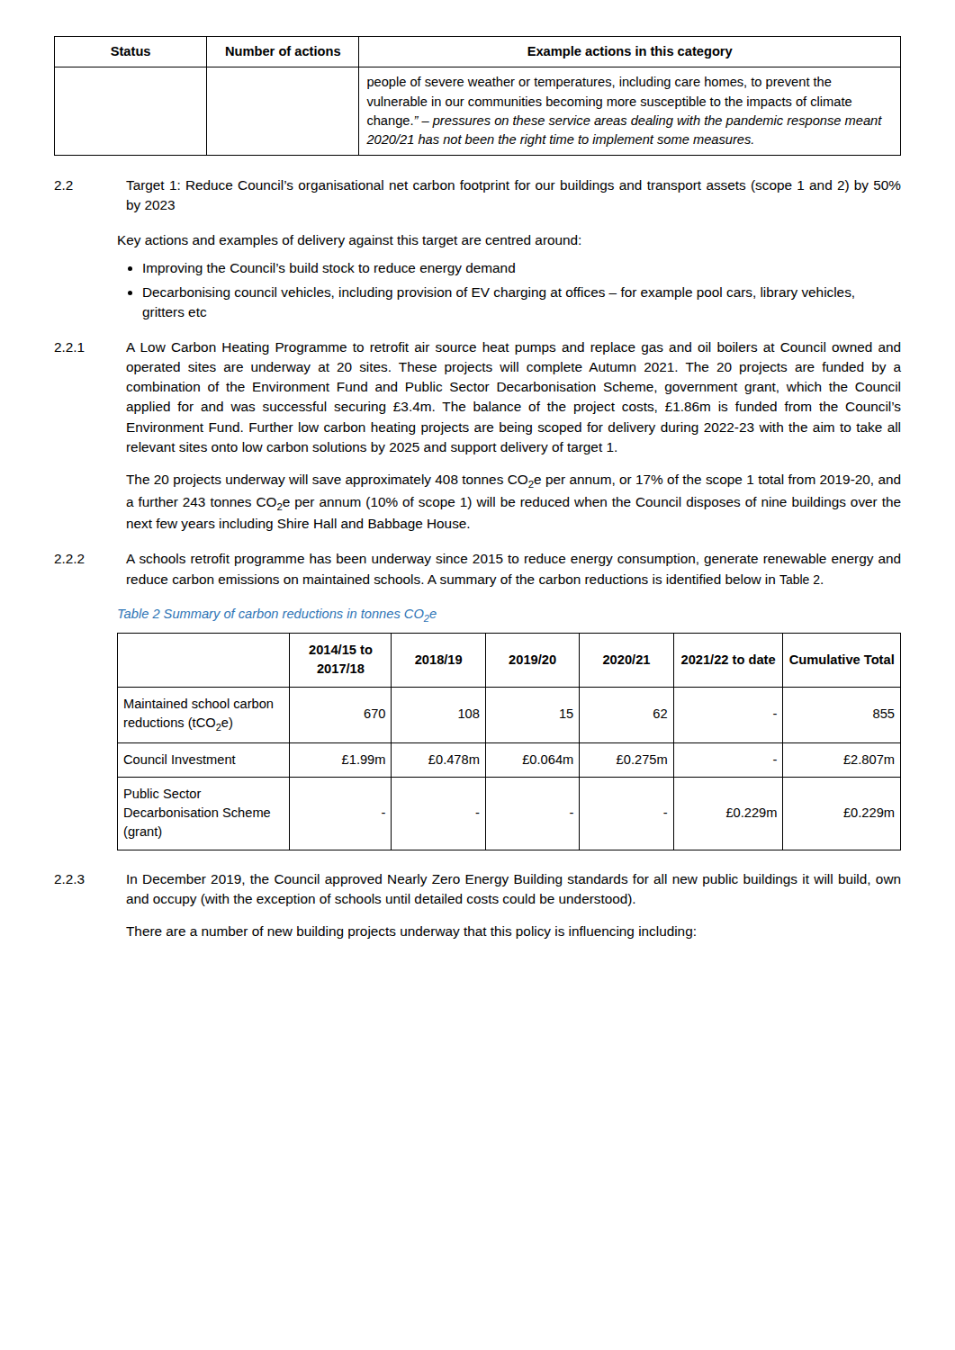| Status | Number of actions | Example actions in this category |
| --- | --- | --- |
| | | people of severe weather or temperatures, including care homes, to prevent the vulnerable in our communities becoming more susceptible to the impacts of climate change. ” – pressures on these service areas dealing with the pandemic response meant 2020/21 has not been the right time to implement some measures. |
2.2
Target 1: Reduce Council’s organisational net carbon footprint for our buildings and transport assets (scope 1 and 2) by 50% by 2023
Key actions and examples of delivery against this target are centred around:
Improving the Council’s build stock to reduce energy demand
Decarbonising council vehicles, including provision of EV charging at offices – for example pool cars, library vehicles, gritters etc
2.2.1
A Low Carbon Heating Programme to retrofit air source heat pumps and replace gas and oil boilers at Council owned and operated sites are underway at 20 sites. These projects will complete Autumn 2021. The 20 projects are funded by a combination of the Environment Fund and Public Sector Decarbonisation Scheme, government grant, which the Council applied for and was successful securing £3.4m. The balance of the project costs, £1.86m is funded from the Council’s Environment Fund. Further low carbon heating projects are being scoped for delivery during 2022-23 with the aim to take all relevant sites onto low carbon solutions by 2025 and support delivery of target 1.
The 20 projects underway will save approximately 408 tonnes CO2e per annum, or 17% of the scope 1 total from 2019-20, and a further 243 tonnes CO2e per annum (10% of scope 1) will be reduced when the Council disposes of nine buildings over the next few years including Shire Hall and Babbage House.
2.2.2
A schools retrofit programme has been underway since 2015 to reduce energy consumption, generate renewable energy and reduce carbon emissions on maintained schools. A summary of the carbon reductions is identified below in Table 2.
Table 2 Summary of carbon reductions in tonnes CO2e
| | 2014/15 to 2017/18 | 2018/19 | 2019/20 | 2020/21 | 2021/22 to date | Cumulative Total |
| --- | --- | --- | --- | --- | --- | --- |
| Maintained school carbon reductions (tCO 2 e) | 670 | 108 | 15 | 62 | - | 855 |
| Council Investment | £1.99m | £0.478m | £0.064m | £0.275m | - | £2.807m |
| Public Sector Decarbonisation Scheme (grant) | - | - | - | - | £0.229m | £0.229m |
2.2.3
In December 2019, the Council approved Nearly Zero Energy Building standards for all new public buildings it will build, own and occupy (with the exception of schools until detailed costs could be understood).
There are a number of new building projects underway that this policy is influencing including: